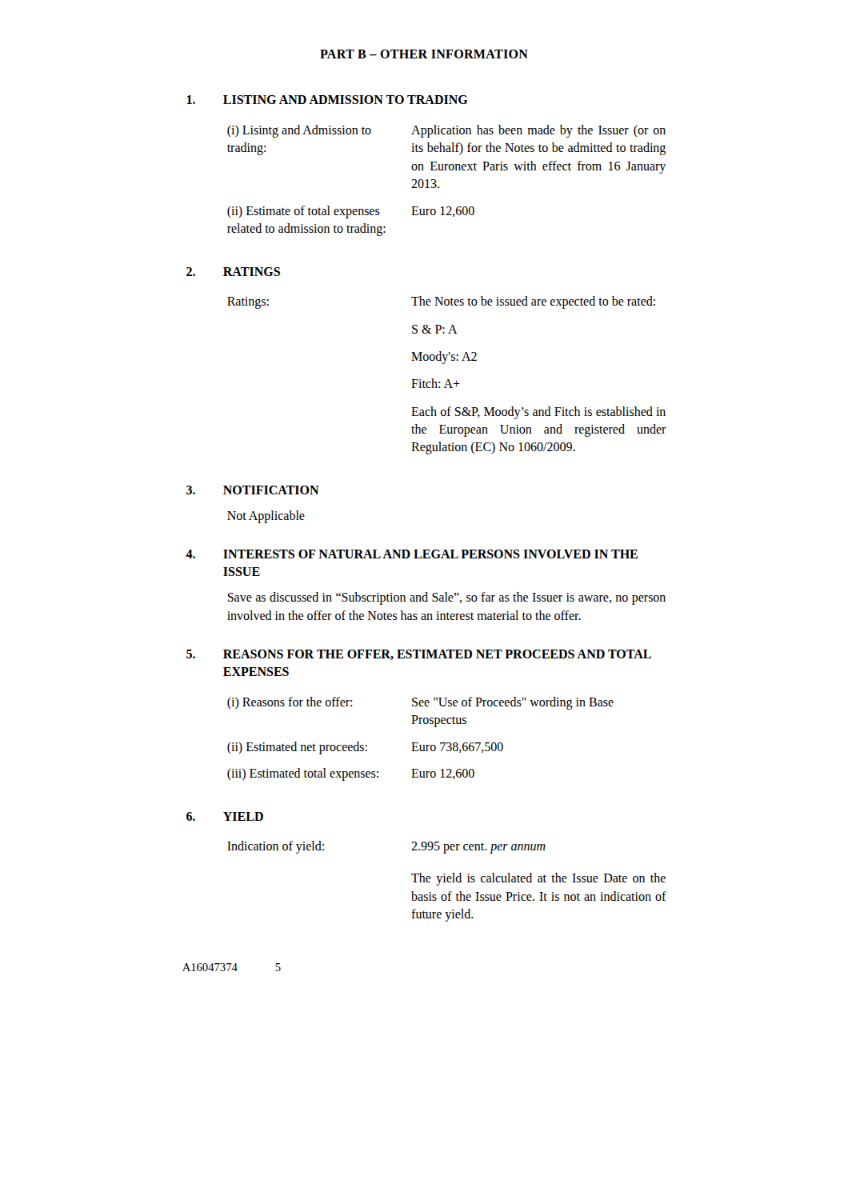PART B – OTHER INFORMATION
1. LISTING AND ADMISSION TO TRADING
| (i) Lisintg and Admission to trading: | Application has been made by the Issuer (or on its behalf) for the Notes to be admitted to trading on Euronext Paris with effect from 16 January 2013. |
| (ii) Estimate of total expenses related to admission to trading: | Euro 12,600 |
2. RATINGS
| Ratings: | The Notes to be issued are expected to be rated: S & P: A Moody's: A2 Fitch: A+ Each of S&P, Moody’s and Fitch is established in the European Union and registered under Regulation (EC) No 1060/2009. |
3. NOTIFICATION
Not Applicable
4. INTERESTS OF NATURAL AND LEGAL PERSONS INVOLVED IN THE ISSUE
Save as discussed in “Subscription and Sale”, so far as the Issuer is aware, no person involved in the offer of the Notes has an interest material to the offer.
5. REASONS FOR THE OFFER, ESTIMATED NET PROCEEDS AND TOTAL EXPENSES
| (i) Reasons for the offer: | See "Use of Proceeds" wording in Base Prospectus |
| (ii) Estimated net proceeds: | Euro 738,667,500 |
| (iii) Estimated total expenses: | Euro 12,600 |
6. YIELD
| Indication of yield: | 2.995 per cent. per annum The yield is calculated at the Issue Date on the basis of the Issue Price. It is not an indication of future yield. |
A16047374 5